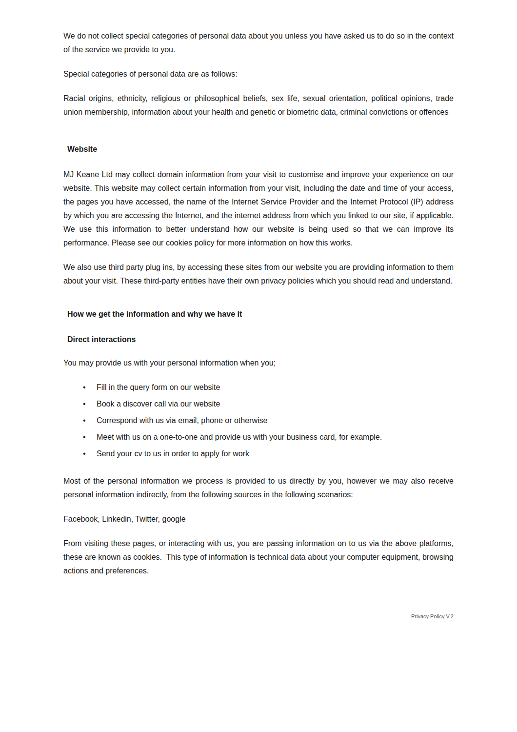We do not collect special categories of personal data about you unless you have asked us to do so in the context of the service we provide to you.
Special categories of personal data are as follows:
Racial origins, ethnicity, religious or philosophical beliefs, sex life, sexual orientation, political opinions, trade union membership, information about your health and genetic or biometric data, criminal convictions or offences
Website
MJ Keane Ltd may collect domain information from your visit to customise and improve your experience on our website. This website may collect certain information from your visit, including the date and time of your access, the pages you have accessed, the name of the Internet Service Provider and the Internet Protocol (IP) address by which you are accessing the Internet, and the internet address from which you linked to our site, if applicable. We use this information to better understand how our website is being used so that we can improve its performance. Please see our cookies policy for more information on how this works.
We also use third party plug ins, by accessing these sites from our website you are providing information to them about your visit. These third-party entities have their own privacy policies which you should read and understand.
How we get the information and why we have it
Direct interactions
You may provide us with your personal information when you;
Fill in the query form on our website
Book a discover call via our website
Correspond with us via email, phone or otherwise
Meet with us on a one-to-one and provide us with your business card, for example.
Send your cv to us in order to apply for work
Most of the personal information we process is provided to us directly by you, however we may also receive personal information indirectly, from the following sources in the following scenarios:
Facebook, Linkedin, Twitter, google
From visiting these pages, or interacting with us, you are passing information on to us via the above platforms, these are known as cookies. This type of information is technical data about your computer equipment, browsing actions and preferences.
Privacy Policy V.2